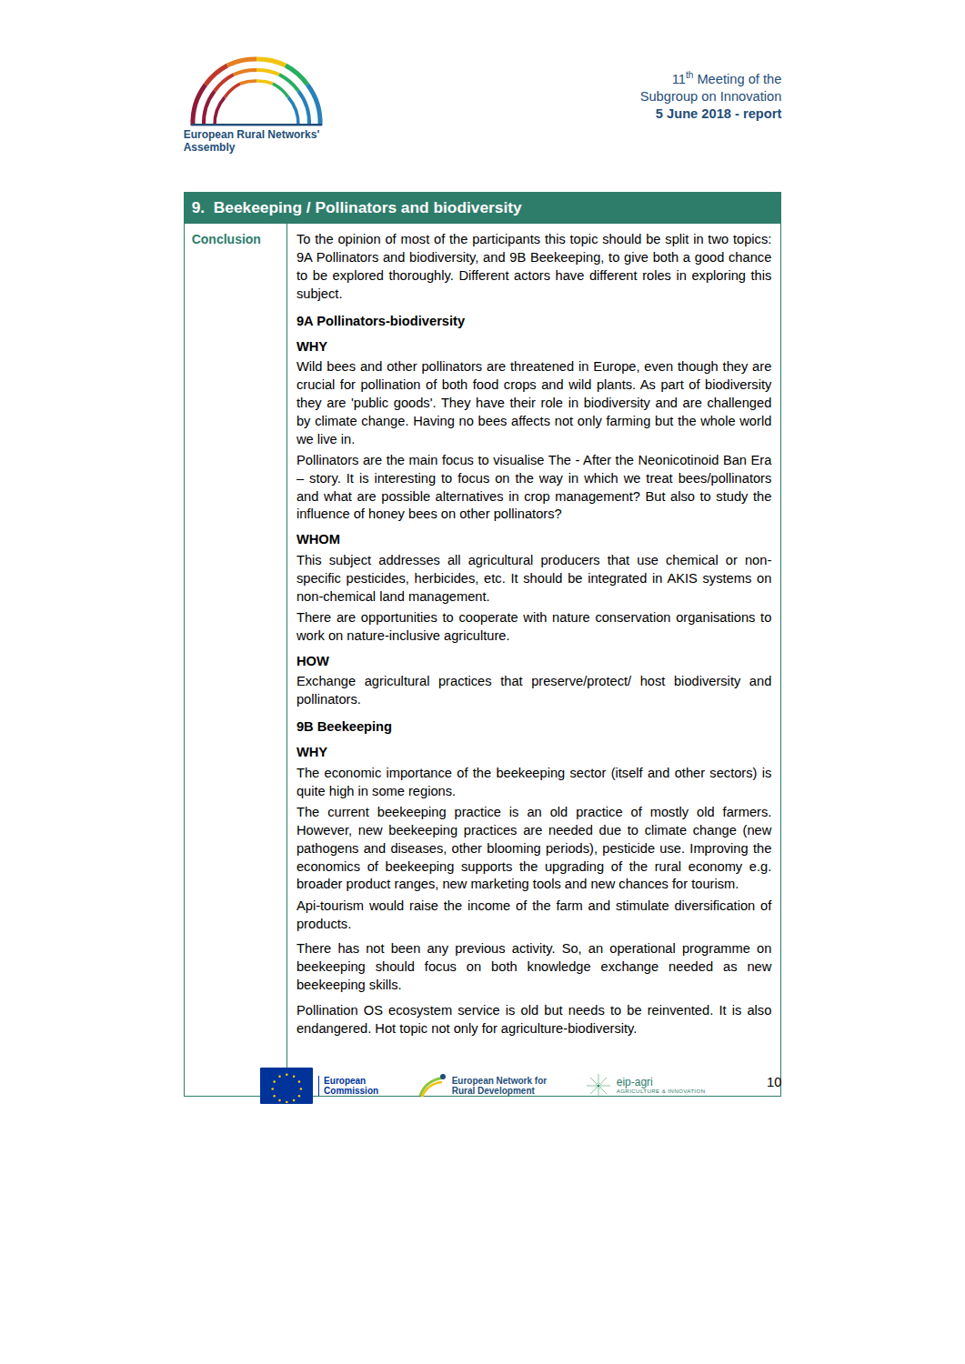European Rural Networks'
Assembly
11th Meeting of the
Subgroup on Innovation
5 June 2018 - report
| 9. Beekeeping / Pollinators and biodiversity |
| --- |
| Conclusion | To the opinion of most of the participants this topic should be split in two topics: 9A Pollinators and biodiversity, and 9B Beekeeping, to give both a good chance to be explored thoroughly. Different actors have different roles in exploring this subject. 9A Pollinators-biodiversity WHY Wild bees and other pollinators are threatened in Europe, even though they are crucial for pollination of both food crops and wild plants. As part of biodiversity they are 'public goods'. They have their role in biodiversity and are challenged by climate change. Having no bees affects not only farming but the whole world we live in. Pollinators are the main focus to visualise The - After the Neonicotinoid Ban Era – story. It is interesting to focus on the way in which we treat bees/pollinators and what are possible alternatives in crop management? But also to study the influence of honey bees on other pollinators? WHOM This subject addresses all agricultural producers that use chemical or non-specific pesticides, herbicides, etc. It should be integrated in AKIS systems on non-chemical land management. There are opportunities to cooperate with nature conservation organisations to work on nature-inclusive agriculture. HOW Exchange agricultural practices that preserve/protect/ host biodiversity and pollinators. 9B Beekeeping WHY The economic importance of the beekeeping sector (itself and other sectors) is quite high in some regions. The current beekeeping practice is an old practice of mostly old farmers. However, new beekeeping practices are needed due to climate change (new pathogens and diseases, other blooming periods), pesticide use. Improving the economics of beekeeping supports the upgrading of the rural economy e.g. broader product ranges, new marketing tools and new chances for tourism. Api-tourism would raise the income of the farm and stimulate diversification of products. There has not been any previous activity. So, an operational programme on beekeeping should focus on both knowledge exchange needed as new beekeeping skills. Pollination OS ecosystem service is old but needs to be reinvented. It is also endangered. Hot topic not only for agriculture-biodiversity. |
European Commission
European Network for
Rural Development
eip-agri AGRICULTURE & INNOVATION
10